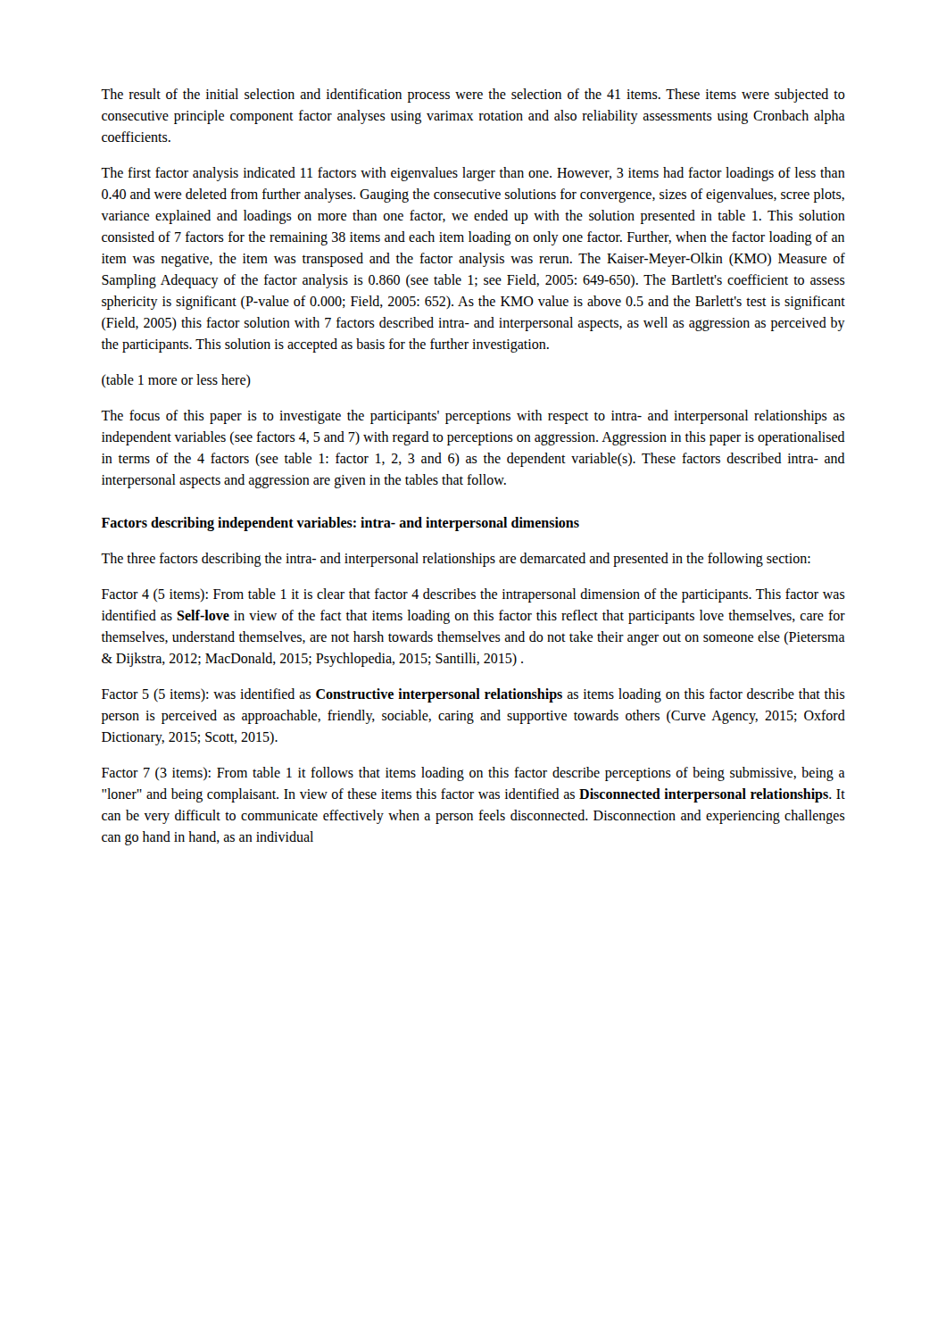The result of the initial selection and identification process were the selection of the 41 items. These items were subjected to consecutive principle component factor analyses using varimax rotation and also reliability assessments using Cronbach alpha coefficients.
The first factor analysis indicated 11 factors with eigenvalues larger than one. However, 3 items had factor loadings of less than 0.40 and were deleted from further analyses. Gauging the consecutive solutions for convergence, sizes of eigenvalues, scree plots, variance explained and loadings on more than one factor, we ended up with the solution presented in table 1. This solution consisted of 7 factors for the remaining 38 items and each item loading on only one factor. Further, when the factor loading of an item was negative, the item was transposed and the factor analysis was rerun. The Kaiser-Meyer-Olkin (KMO) Measure of Sampling Adequacy of the factor analysis is 0.860 (see table 1; see Field, 2005: 649-650). The Bartlett's coefficient to assess sphericity is significant (P-value of 0.000; Field, 2005: 652). As the KMO value is above 0.5 and the Barlett's test is significant (Field, 2005) this factor solution with 7 factors described intra- and interpersonal aspects, as well as aggression as perceived by the participants. This solution is accepted as basis for the further investigation.
(table 1 more or less here)
The focus of this paper is to investigate the participants' perceptions with respect to intra- and interpersonal relationships as independent variables (see factors 4, 5 and 7) with regard to perceptions on aggression. Aggression in this paper is operationalised in terms of the 4 factors (see table 1: factor 1, 2, 3 and 6) as the dependent variable(s). These factors described intra- and interpersonal aspects and aggression are given in the tables that follow.
Factors describing independent variables: intra- and interpersonal dimensions
The three factors describing the intra- and interpersonal relationships are demarcated and presented in the following section:
Factor 4 (5 items): From table 1 it is clear that factor 4 describes the intrapersonal dimension of the participants. This factor was identified as Self-love in view of the fact that items loading on this factor this reflect that participants love themselves, care for themselves, understand themselves, are not harsh towards themselves and do not take their anger out on someone else (Pietersma & Dijkstra, 2012; MacDonald, 2015; Psychlopedia, 2015; Santilli, 2015) .
Factor 5 (5 items): was identified as Constructive interpersonal relationships as items loading on this factor describe that this person is perceived as approachable, friendly, sociable, caring and supportive towards others (Curve Agency, 2015; Oxford Dictionary, 2015; Scott, 2015).
Factor 7 (3 items): From table 1 it follows that items loading on this factor describe perceptions of being submissive, being a "loner" and being complaisant. In view of these items this factor was identified as Disconnected interpersonal relationships. It can be very difficult to communicate effectively when a person feels disconnected. Disconnection and experiencing challenges can go hand in hand, as an individual